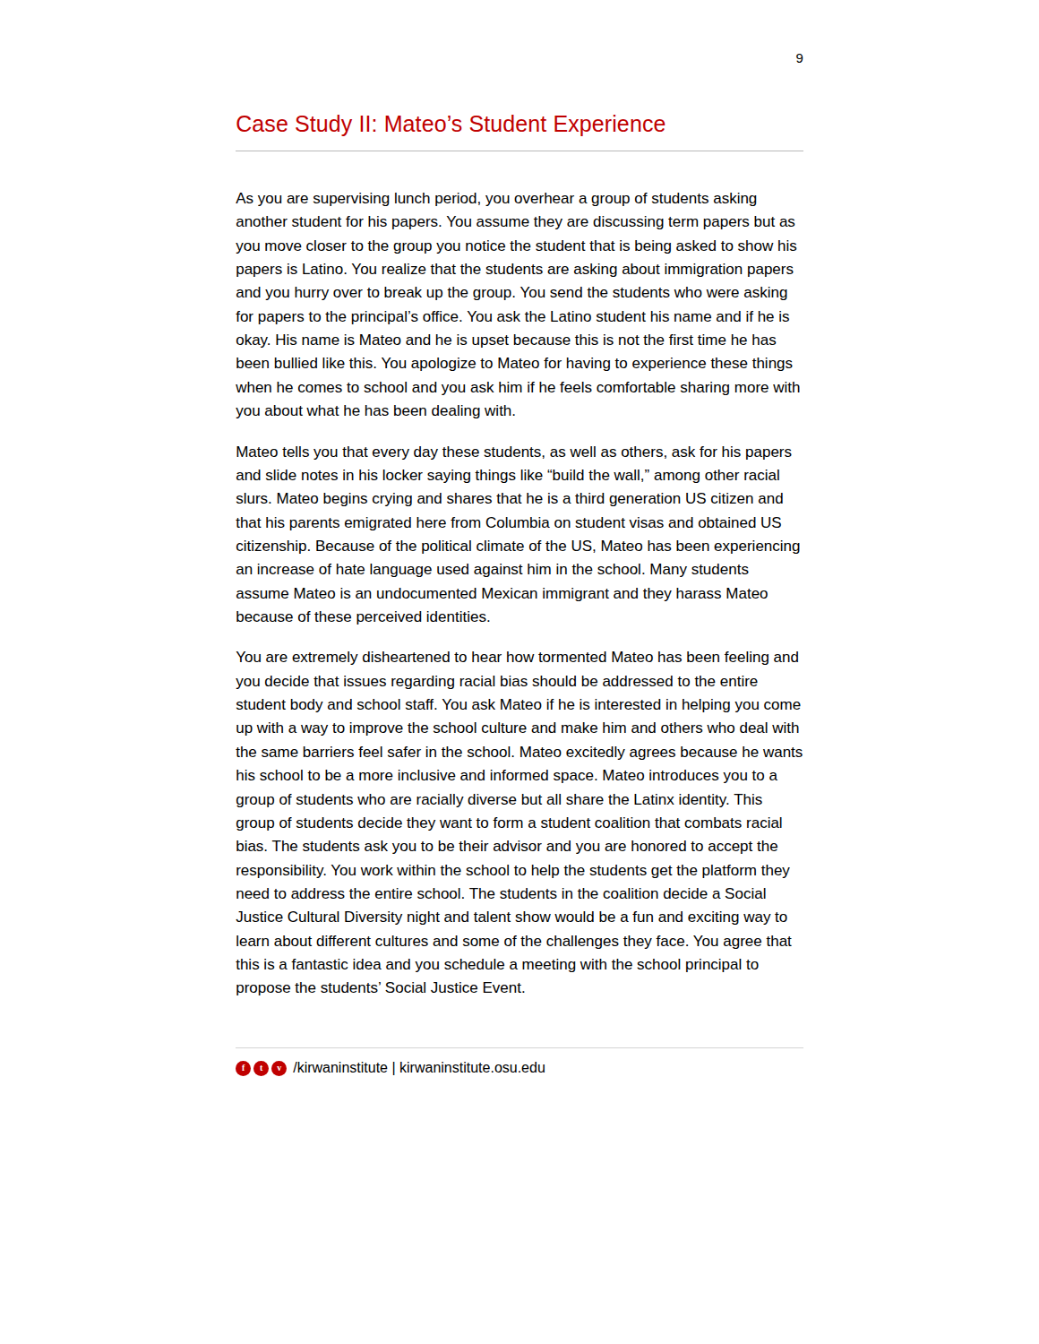9
Case Study II: Mateo’s Student Experience
As you are supervising lunch period, you overhear a group of students asking another student for his papers. You assume they are discussing term papers but as you move closer to the group you notice the student that is being asked to show his papers is Latino. You realize that the students are asking about immigration papers and you hurry over to break up the group. You send the students who were asking for papers to the principal’s office. You ask the Latino student his name and if he is okay. His name is Mateo and he is upset because this is not the first time he has been bullied like this. You apologize to Mateo for having to experience these things when he comes to school and you ask him if he feels comfortable sharing more with you about what he has been dealing with.
Mateo tells you that every day these students, as well as others, ask for his papers and slide notes in his locker saying things like “build the wall,” among other racial slurs. Mateo begins crying and shares that he is a third generation US citizen and that his parents emigrated here from Columbia on student visas and obtained US citizenship. Because of the political climate of the US, Mateo has been experiencing an increase of hate language used against him in the school. Many students assume Mateo is an undocumented Mexican immigrant and they harass Mateo because of these perceived identities.
You are extremely disheartened to hear how tormented Mateo has been feeling and you decide that issues regarding racial bias should be addressed to the entire student body and school staff. You ask Mateo if he is interested in helping you come up with a way to improve the school culture and make him and others who deal with the same barriers feel safer in the school. Mateo excitedly agrees because he wants his school to be a more inclusive and informed space. Mateo introduces you to a group of students who are racially diverse but all share the Latinx identity. This group of students decide they want to form a student coalition that combats racial bias. The students ask you to be their advisor and you are honored to accept the responsibility. You work within the school to help the students get the platform they need to address the entire school. The students in the coalition decide a Social Justice Cultural Diversity night and talent show would be a fun and exciting way to learn about different cultures and some of the challenges they face. You agree that this is a fantastic idea and you schedule a meeting with the school principal to propose the students’ Social Justice Event.
f t v /kirwaninstitute | kirwaninstitute.osu.edu